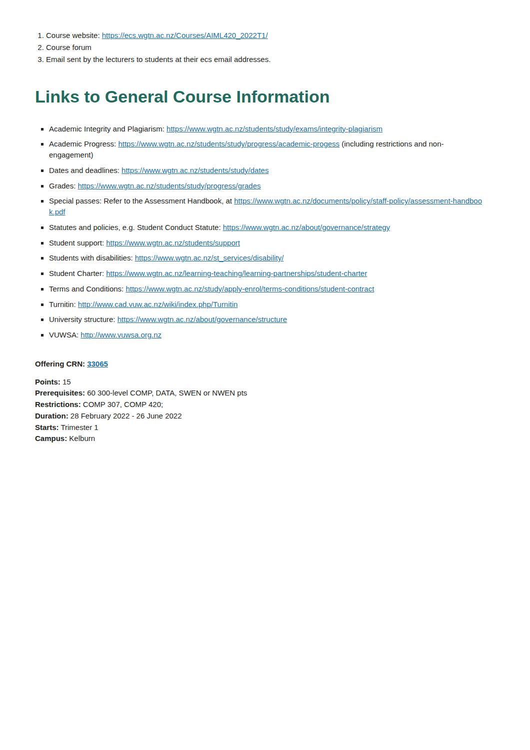Course website: https://ecs.wgtn.ac.nz/Courses/AIML420_2022T1/
Course forum
Email sent by the lecturers to students at their ecs email addresses.
Links to General Course Information
Academic Integrity and Plagiarism: https://www.wgtn.ac.nz/students/study/exams/integrity-plagiarism
Academic Progress: https://www.wgtn.ac.nz/students/study/progress/academic-progess (including restrictions and non-engagement)
Dates and deadlines: https://www.wgtn.ac.nz/students/study/dates
Grades: https://www.wgtn.ac.nz/students/study/progress/grades
Special passes: Refer to the Assessment Handbook, at https://www.wgtn.ac.nz/documents/policy/staff-policy/assessment-handbook.pdf
Statutes and policies, e.g. Student Conduct Statute: https://www.wgtn.ac.nz/about/governance/strategy
Student support: https://www.wgtn.ac.nz/students/support
Students with disabilities: https://www.wgtn.ac.nz/st_services/disability/
Student Charter: https://www.wgtn.ac.nz/learning-teaching/learning-partnerships/student-charter
Terms and Conditions: https://www.wgtn.ac.nz/study/apply-enrol/terms-conditions/student-contract
Turnitin: http://www.cad.vuw.ac.nz/wiki/index.php/Turnitin
University structure: https://www.wgtn.ac.nz/about/governance/structure
VUWSA: http://www.vuwsa.org.nz
Offering CRN: 33065
Points: 15
Prerequisites: 60 300-level COMP, DATA, SWEN or NWEN pts
Restrictions: COMP 307, COMP 420;
Duration: 28 February 2022 - 26 June 2022
Starts: Trimester 1
Campus: Kelburn